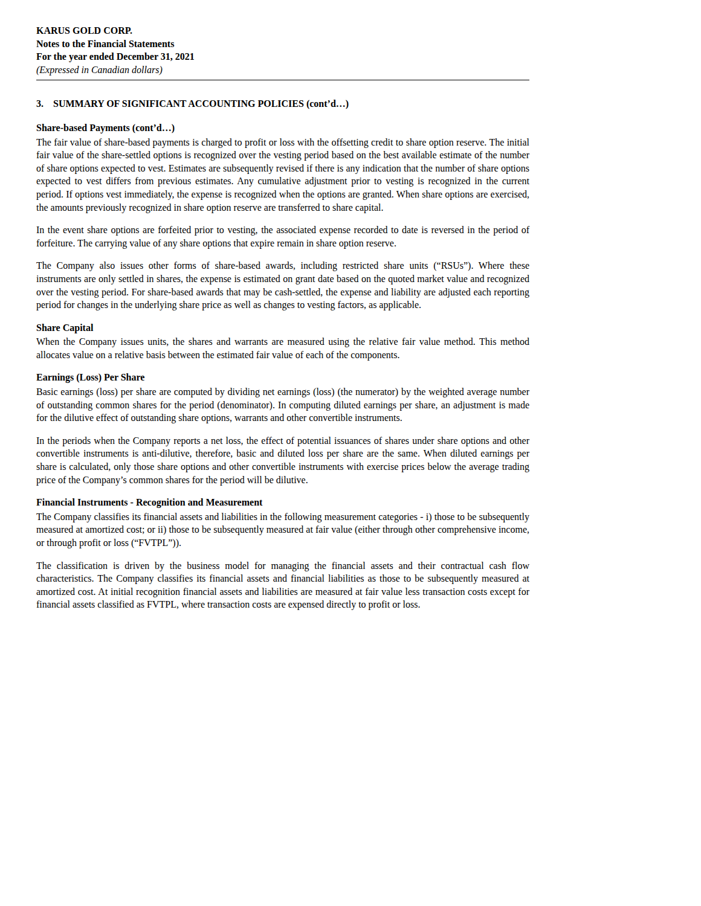KARUS GOLD CORP.
Notes to the Financial Statements
For the year ended December 31, 2021
(Expressed in Canadian dollars)
3. SUMMARY OF SIGNIFICANT ACCOUNTING POLICIES (cont’d…)
Share-based Payments (cont’d…)
The fair value of share-based payments is charged to profit or loss with the offsetting credit to share option reserve. The initial fair value of the share-settled options is recognized over the vesting period based on the best available estimate of the number of share options expected to vest. Estimates are subsequently revised if there is any indication that the number of share options expected to vest differs from previous estimates. Any cumulative adjustment prior to vesting is recognized in the current period. If options vest immediately, the expense is recognized when the options are granted. When share options are exercised, the amounts previously recognized in share option reserve are transferred to share capital.
In the event share options are forfeited prior to vesting, the associated expense recorded to date is reversed in the period of forfeiture. The carrying value of any share options that expire remain in share option reserve.
The Company also issues other forms of share-based awards, including restricted share units (“RSUs”). Where these instruments are only settled in shares, the expense is estimated on grant date based on the quoted market value and recognized over the vesting period. For share-based awards that may be cash-settled, the expense and liability are adjusted each reporting period for changes in the underlying share price as well as changes to vesting factors, as applicable.
Share Capital
When the Company issues units, the shares and warrants are measured using the relative fair value method. This method allocates value on a relative basis between the estimated fair value of each of the components.
Earnings (Loss) Per Share
Basic earnings (loss) per share are computed by dividing net earnings (loss) (the numerator) by the weighted average number of outstanding common shares for the period (denominator). In computing diluted earnings per share, an adjustment is made for the dilutive effect of outstanding share options, warrants and other convertible instruments.
In the periods when the Company reports a net loss, the effect of potential issuances of shares under share options and other convertible instruments is anti-dilutive, therefore, basic and diluted loss per share are the same. When diluted earnings per share is calculated, only those share options and other convertible instruments with exercise prices below the average trading price of the Company’s common shares for the period will be dilutive.
Financial Instruments - Recognition and Measurement
The Company classifies its financial assets and liabilities in the following measurement categories - i) those to be subsequently measured at amortized cost; or ii) those to be subsequently measured at fair value (either through other comprehensive income, or through profit or loss (“FVTPL”)).
The classification is driven by the business model for managing the financial assets and their contractual cash flow characteristics. The Company classifies its financial assets and financial liabilities as those to be subsequently measured at amortized cost. At initial recognition financial assets and liabilities are measured at fair value less transaction costs except for financial assets classified as FVTPL, where transaction costs are expensed directly to profit or loss.